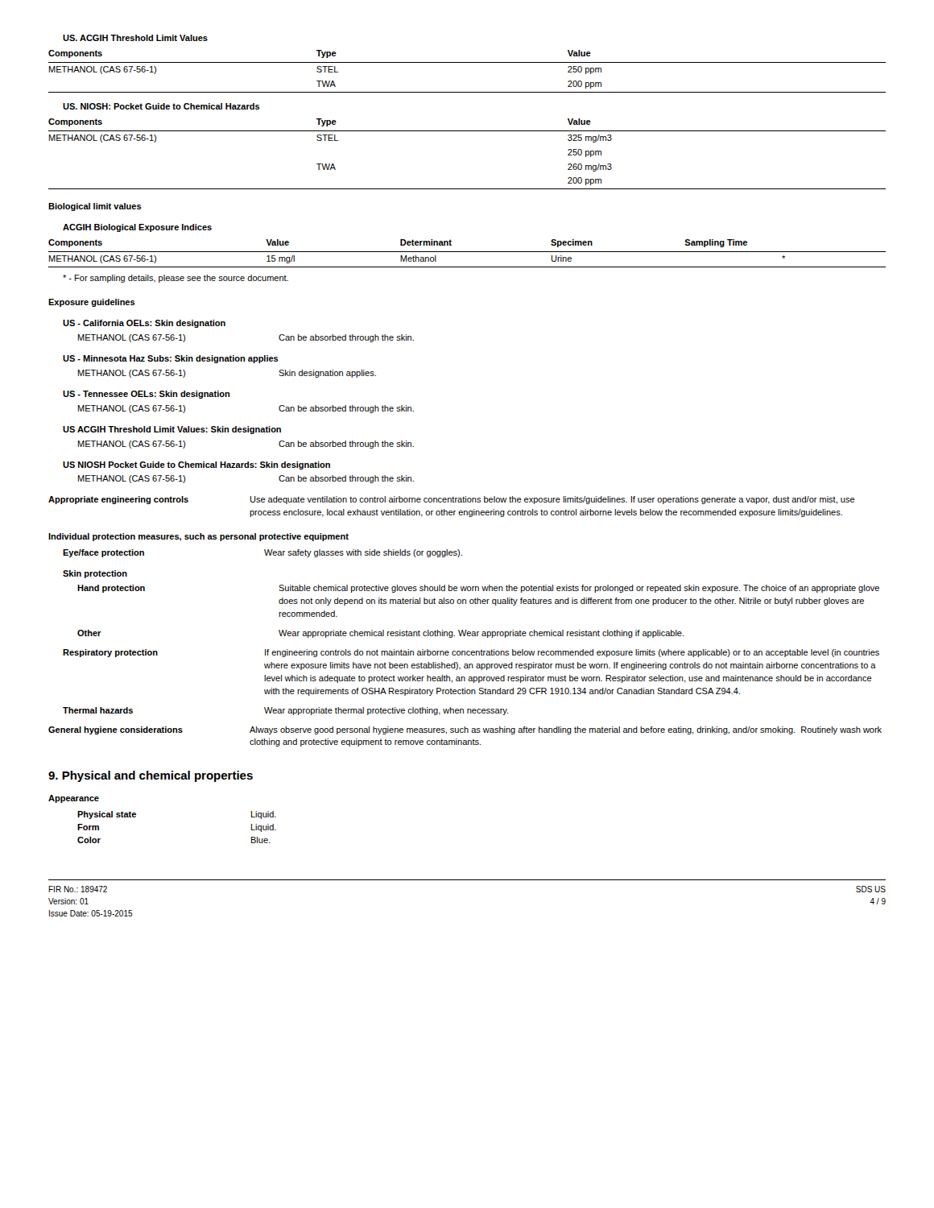US. ACGIH Threshold Limit Values
| Components | Type | Value |
| METHANOL (CAS 67-56-1) | STEL | 250 ppm |
| | TWA | 200 ppm |
US. NIOSH: Pocket Guide to Chemical Hazards
| Components | Type | Value |
| METHANOL (CAS 67-56-1) | STEL | 325 mg/m3 |
| | | 250 ppm |
| | TWA | 260 mg/m3 |
| | | 200 ppm |
Biological limit values
ACGIH Biological Exposure Indices
| Components | Value | Determinant | Specimen | Sampling Time |
| METHANOL (CAS 67-56-1) | 15 mg/l | Methanol | Urine | * |
* - For sampling details, please see the source document.
Exposure guidelines
US - California OELs: Skin designation
METHANOL (CAS 67-56-1)
Can be absorbed through the skin.
US - Minnesota Haz Subs: Skin designation applies
METHANOL (CAS 67-56-1)
Skin designation applies.
US - Tennessee OELs: Skin designation
METHANOL (CAS 67-56-1)
Can be absorbed through the skin.
US ACGIH Threshold Limit Values: Skin designation
METHANOL (CAS 67-56-1)
Can be absorbed through the skin.
US NIOSH Pocket Guide to Chemical Hazards: Skin designation
METHANOL (CAS 67-56-1)
Can be absorbed through the skin.
Appropriate engineering controls
Use adequate ventilation to control airborne concentrations below the exposure limits/guidelines. If user operations generate a vapor, dust and/or mist, use process enclosure, local exhaust ventilation, or other engineering controls to control airborne levels below the recommended exposure limits/guidelines.
Individual protection measures, such as personal protective equipment
Eye/face protection
Wear safety glasses with side shields (or goggles).
Skin protection
Hand protection
Suitable chemical protective gloves should be worn when the potential exists for prolonged or repeated skin exposure. The choice of an appropriate glove does not only depend on its material but also on other quality features and is different from one producer to the other. Nitrile or butyl rubber gloves are recommended.
Other
Wear appropriate chemical resistant clothing. Wear appropriate chemical resistant clothing if applicable.
Respiratory protection
If engineering controls do not maintain airborne concentrations below recommended exposure limits (where applicable) or to an acceptable level (in countries where exposure limits have not been established), an approved respirator must be worn. If engineering controls do not maintain airborne concentrations to a level which is adequate to protect worker health, an approved respirator must be worn. Respirator selection, use and maintenance should be in accordance with the requirements of OSHA Respiratory Protection Standard 29 CFR 1910.134 and/or Canadian Standard CSA Z94.4.
Thermal hazards
Wear appropriate thermal protective clothing, when necessary.
General hygiene considerations
Always observe good personal hygiene measures, such as washing after handling the material and before eating, drinking, and/or smoking. Routinely wash work clothing and protective equipment to remove contaminants.
9. Physical and chemical properties
Appearance
Physical state
Liquid.
Form
Liquid.
Color
Blue.
FIR No.: 189472
Version: 01
Issue Date: 05-19-2015
SDS US
4 / 9